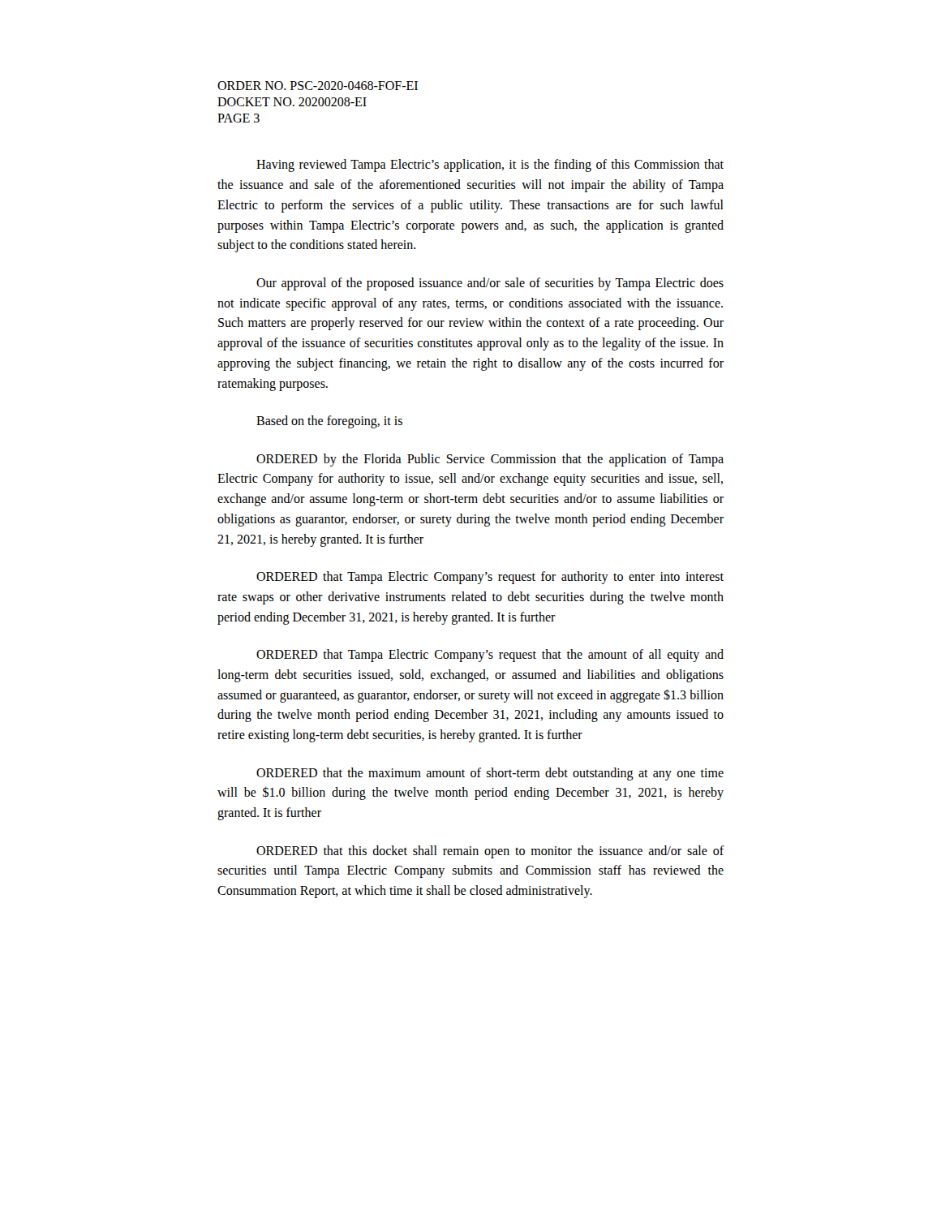ORDER NO. PSC-2020-0468-FOF-EI
DOCKET NO. 20200208-EI
PAGE 3
Having reviewed Tampa Electric’s application, it is the finding of this Commission that the issuance and sale of the aforementioned securities will not impair the ability of Tampa Electric to perform the services of a public utility. These transactions are for such lawful purposes within Tampa Electric’s corporate powers and, as such, the application is granted subject to the conditions stated herein.
Our approval of the proposed issuance and/or sale of securities by Tampa Electric does not indicate specific approval of any rates, terms, or conditions associated with the issuance. Such matters are properly reserved for our review within the context of a rate proceeding. Our approval of the issuance of securities constitutes approval only as to the legality of the issue. In approving the subject financing, we retain the right to disallow any of the costs incurred for ratemaking purposes.
Based on the foregoing, it is
ORDERED by the Florida Public Service Commission that the application of Tampa Electric Company for authority to issue, sell and/or exchange equity securities and issue, sell, exchange and/or assume long-term or short-term debt securities and/or to assume liabilities or obligations as guarantor, endorser, or surety during the twelve month period ending December 21, 2021, is hereby granted. It is further
ORDERED that Tampa Electric Company’s request for authority to enter into interest rate swaps or other derivative instruments related to debt securities during the twelve month period ending December 31, 2021, is hereby granted. It is further
ORDERED that Tampa Electric Company’s request that the amount of all equity and long-term debt securities issued, sold, exchanged, or assumed and liabilities and obligations assumed or guaranteed, as guarantor, endorser, or surety will not exceed in aggregate $1.3 billion during the twelve month period ending December 31, 2021, including any amounts issued to retire existing long-term debt securities, is hereby granted. It is further
ORDERED that the maximum amount of short-term debt outstanding at any one time will be $1.0 billion during the twelve month period ending December 31, 2021, is hereby granted. It is further
ORDERED that this docket shall remain open to monitor the issuance and/or sale of securities until Tampa Electric Company submits and Commission staff has reviewed the Consummation Report, at which time it shall be closed administratively.